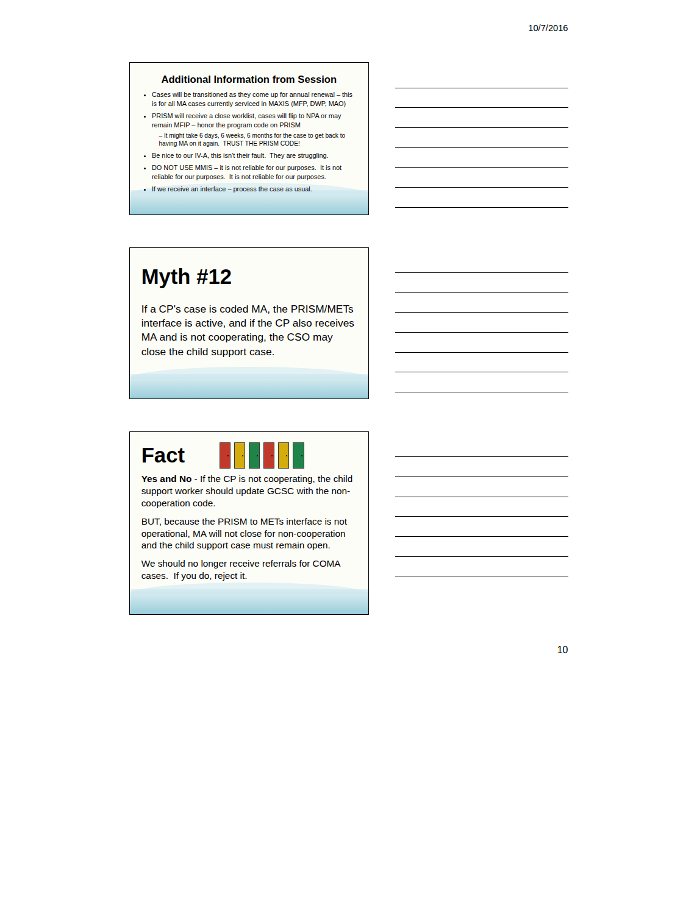10/7/2016
Additional Information from Session
Cases will be transitioned as they come up for annual renewal – this is for all MA cases currently serviced in MAXIS (MFP, DWP, MAO)
PRISM will receive a close worklist, cases will flip to NPA or may remain MFIP – honor the program code on PRISM
It might take 6 days, 6 weeks, 6 months for the case to get back to having MA on it again. TRUST THE PRISM CODE!
Be nice to our IV-A, this isn't their fault. They are struggling.
DO NOT USE MMIS – it is not reliable for our purposes. It is not reliable for our purposes. It is not reliable for our purposes.
If we receive an interface – process the case as usual.
Myth #12
If a CP's case is coded MA, the PRISM/METs interface is active, and if the CP also receives MA and is not cooperating, the CSO may close the child support case.
Fact
Yes and No - If the CP is not cooperating, the child support worker should update GCSC with the non-cooperation code.
BUT, because the PRISM to METs interface is not operational, MA will not close for non-cooperation and the child support case must remain open.
We should no longer receive referrals for COMA cases. If you do, reject it.
10